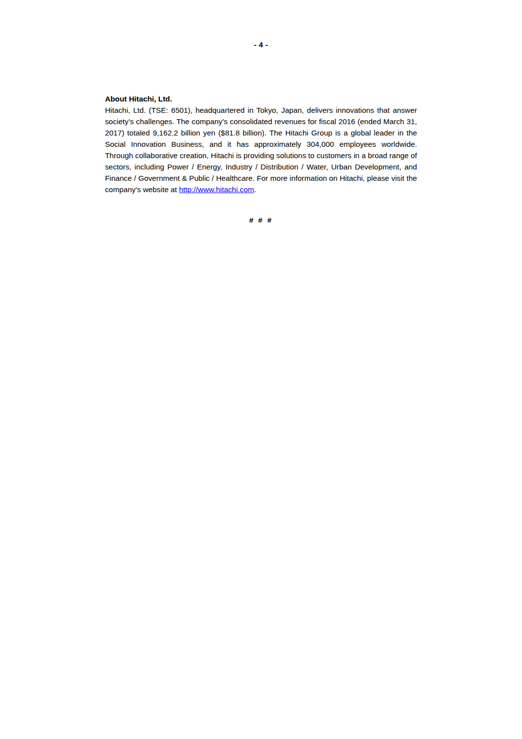- 4 -
About Hitachi, Ltd.
Hitachi, Ltd. (TSE: 6501), headquartered in Tokyo, Japan, delivers innovations that answer society’s challenges. The company’s consolidated revenues for fiscal 2016 (ended March 31, 2017) totaled 9,162.2 billion yen ($81.8 billion). The Hitachi Group is a global leader in the Social Innovation Business, and it has approximately 304,000 employees worldwide. Through collaborative creation, Hitachi is providing solutions to customers in a broad range of sectors, including Power / Energy, Industry / Distribution / Water, Urban Development, and Finance / Government & Public / Healthcare. For more information on Hitachi, please visit the company's website at http://www.hitachi.com.
# # #